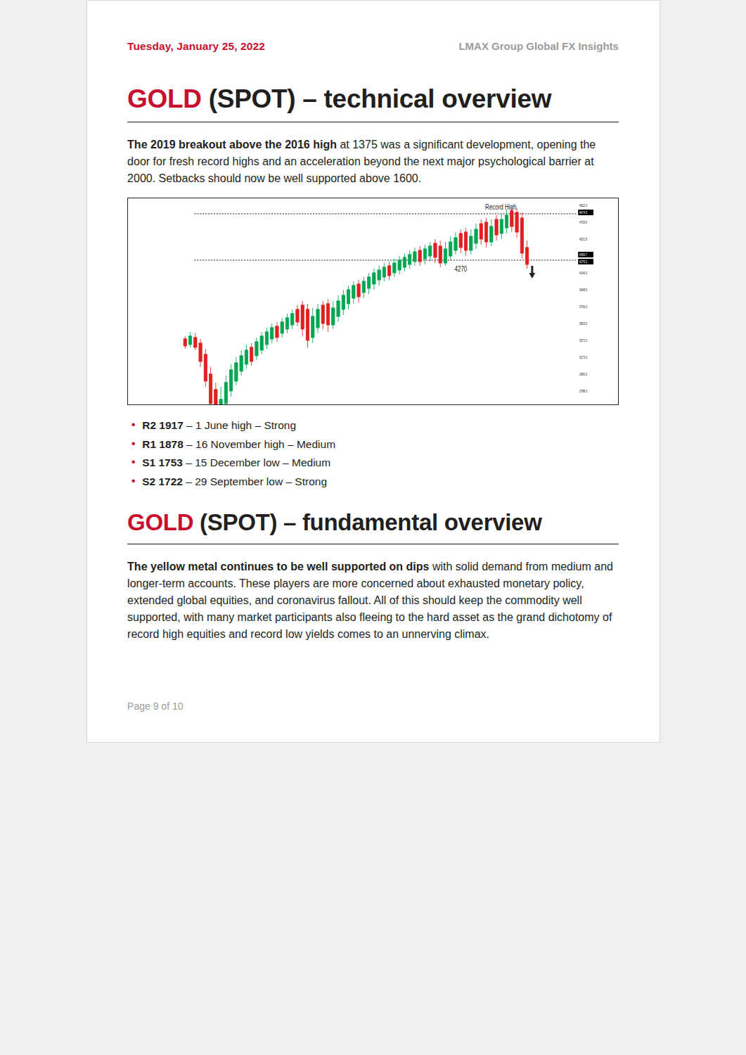Tuesday, January 25, 2022
LMAX Group Global FX Insights
GOLD (SPOT) – technical overview
The 2019 breakout above the 2016 high at 1375 was a significant development, opening the door for fresh record highs and an acceleration beyond the next major psychological barrier at 2000. Setbacks should now be well supported above 1600.
4922.0 4739.5 4531.5 4356.7 4146.5 3948.5 3756.0 3563.5 3371.0 3173.0 2980.0 2788.0 2590.0 2397.5 2205.0 4674.5 4366.7 4275.3 Record High 4270
R2 1917 – 1 June high – Strong
R1 1878 – 16 November high – Medium
S1 1753 – 15 December low – Medium
S2 1722 – 29 September low – Strong
GOLD (SPOT) – fundamental overview
The yellow metal continues to be well supported on dips with solid demand from medium and longer-term accounts. These players are more concerned about exhausted monetary policy, extended global equities, and coronavirus fallout. All of this should keep the commodity well supported, with many market participants also fleeing to the hard asset as the grand dichotomy of record high equities and record low yields comes to an unnerving climax.
Page 9 of 10